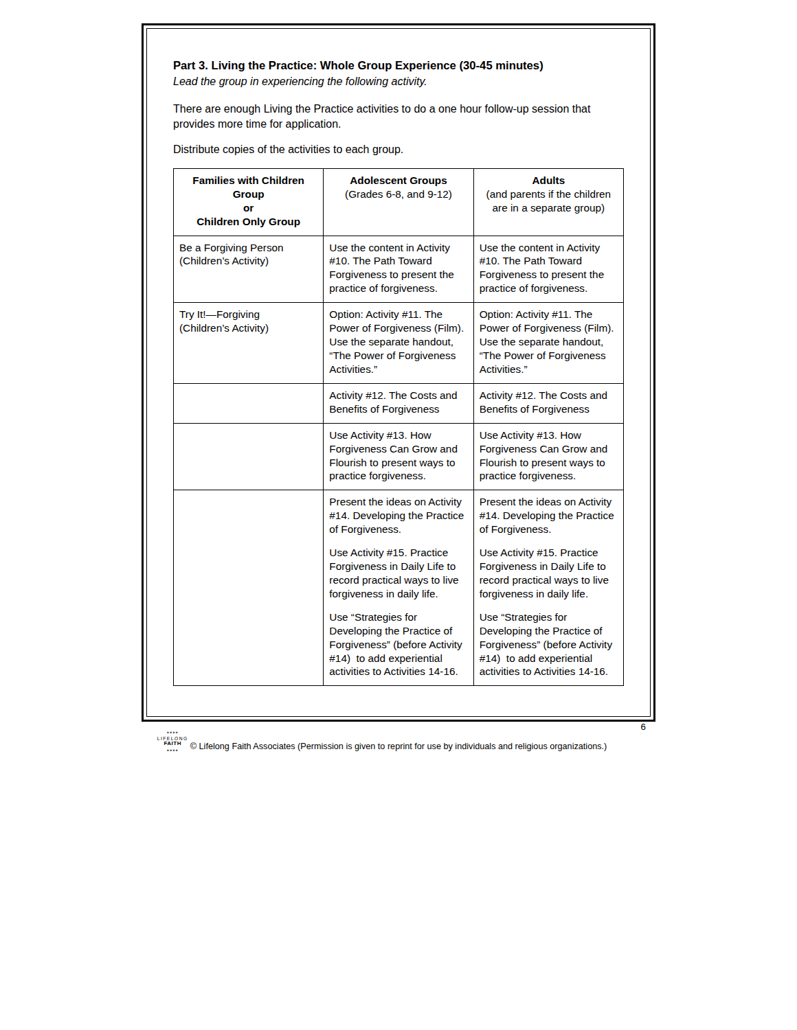Part 3. Living the Practice: Whole Group Experience (30-45 minutes)
Lead the group in experiencing the following activity.
There are enough Living the Practice activities to do a one hour follow-up session that provides more time for application.
Distribute copies of the activities to each group.
| Families with Children Group or Children Only Group | Adolescent Groups (Grades 6-8, and 9-12) | Adults (and parents if the children are in a separate group) |
| --- | --- | --- |
| Be a Forgiving Person (Children’s Activity) | Use the content in Activity #10. The Path Toward Forgiveness to present the practice of forgiveness. | Use the content in Activity #10. The Path Toward Forgiveness to present the practice of forgiveness. |
| Try It!—Forgiving (Children’s Activity) | Option: Activity #11. The Power of Forgiveness (Film). Use the separate handout, “The Power of Forgiveness Activities.” | Option: Activity #11. The Power of Forgiveness (Film). Use the separate handout, “The Power of Forgiveness Activities.” |
| | Activity #12. The Costs and Benefits of Forgiveness | Activity #12. The Costs and Benefits of Forgiveness |
| | Use Activity #13. How Forgiveness Can Grow and Flourish to present ways to practice forgiveness. | Use Activity #13. How Forgiveness Can Grow and Flourish to present ways to practice forgiveness. |
| | Present the ideas on Activity #14. Developing the Practice of Forgiveness. Use Activity #15. Practice Forgiveness in Daily Life to record practical ways to live forgiveness in daily life. Use “Strategies for Developing the Practice of Forgiveness” (before Activity #14) to add experiential activities to Activities 14-16. | Present the ideas on Activity #14. Developing the Practice of Forgiveness. Use Activity #15. Practice Forgiveness in Daily Life to record practical ways to live forgiveness in daily life. Use “Strategies for Developing the Practice of Forgiveness” (before Activity #14) to add experiential activities to Activities 14-16. |
6
© Lifelong Faith Associates (Permission is given to reprint for use by individuals and religious organizations.)
•••• LIFELONG FAITH ••••